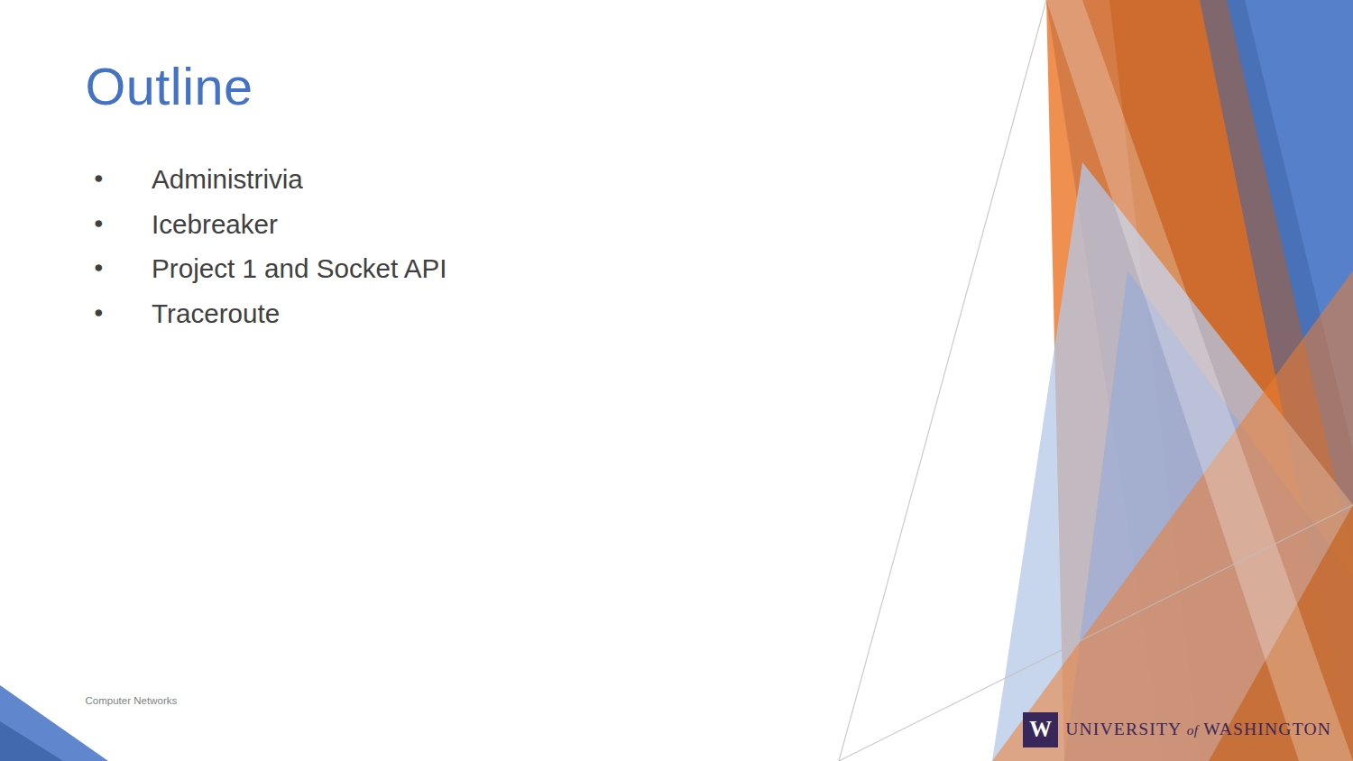Outline
Administrivia
Icebreaker
Project 1 and Socket API
Traceroute
Computer Networks
W UNIVERSITY of WASHINGTON